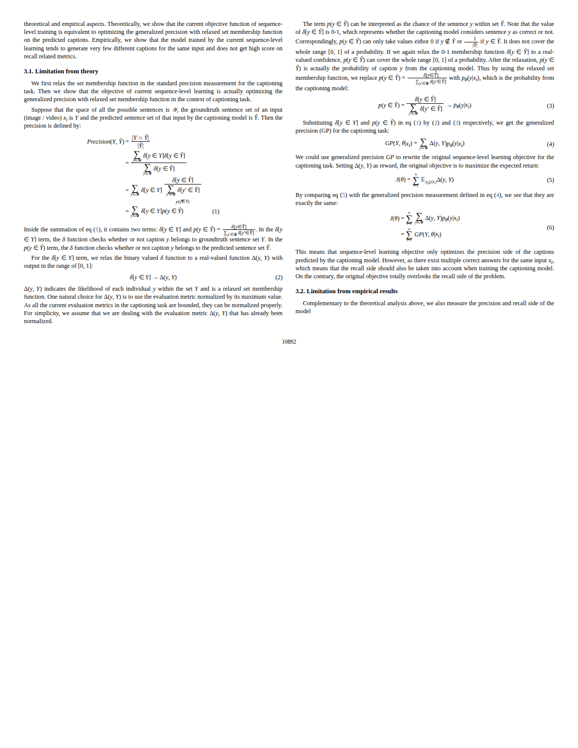theoretical and empirical aspects. Theoretically, we show that the current objective function of sequence-level training is equivalent to optimizing the generalized precision with relaxed set membership function on the predicted captions. Empirically, we show that the model trained by the current sequence-level learning tends to generate very few different captions for the same input and does not get high score on recall related metrics.
3.1. Limitation from theory
We first relax the set membership function in the standard precision measurement for the captioning task. Then we show that the objective of current sequence-level learning is actually optimizing the generalized precision with relaxed set membership function in the context of captioning task.
Suppose that the space of all the possible sentences is 𝒴, the groundtruth sentence set of an input (image / video) xi is Y and the predicted sentence set of that input by the captioning model is Ỹ. Then the precision is defined by:
| Precision ( Y , Ỹ ) | = | / Y ∩ Ỹ / / Ỹ / | |
| | = | ∑ y ∈𝒴 δ [ y ∈ Y ] δ [ y ∈ Ỹ ] ∑ y ∈𝒴 δ [ y ∈ Ỹ ] | |
| | = | ∑ y ∈𝒴 δ [ y ∈ Y ] δ [ y ∈ Ỹ ] ∑ y ′∈𝒴 δ [ y ′ ∈ Ỹ ] ⏟ p ( y ∈ Ỹ ) | |
| | = | ∑ y ∈𝒴 δ [ y ∈ Y ] p ( y ∈ Ỹ ) | (1) |
Inside the summation of eq (1), it contains two terms: δ[y ∈ Y] and p(y ∈ Ỹ) = δ[y∈Ỹ]∑y′∈𝒴 δ[y′∈Ỹ]. In the δ[y ∈ Y] term, the δ function checks whether or not caption y belongs to groundtruth sentence set Y. In the p(y ∈ Ỹ) term, the δ function checks whether or not caption y belongs to the predicted sentence set Ỹ.
For the δ[y ∈ Y] term, we relax the binary valued δ function to a real-valued function Δ(y, Y) with output in the range of [0, 1]:
δ[y ∈ Y] → Δ(y, Y)
(2)
Δ(y, Y) indicates the likelihood of each individual y within the set Y and is a relaxed set membership function. One natural choice for Δ(y, Y) is to use the evaluation metric normalized by its maximum value. As all the current evaluation metrics in the captioning task are bounded, they can be normalized properly. For simplicity, we assume that we are dealing with the evaluation metric Δ(y, Y) that has already been normalized.
The term p(y ∈ Ỹ) can be interpreted as the chance of the sentence y within set Ỹ. Note that the value of δ[y ∈ Ỹ] is 0-1, which represents whether the captioning model considers sentence y as correct or not. Correspondingly, p(y ∈ Ỹ) can only take values eithor 0 if y ∉ Ỹ or 1|Ỹ| if y ∈ Ỹ. It does not cover the whole range [0, 1] of a probability. If we again relax the 0-1 membership function δ[y ∈ Ỹ] to a real-valued confidence, p(y ∈ Ỹ) can cover the whole range [0, 1] of a probability. After the relaxation, p(y ∈ Ỹ) is actually the probability of caption y from the captioning model. Thus by using the relaxed set membership function, we replace p(y ∈ Ỹ) = δ[y∈Ỹ]∑y′∈𝒴 δ[y′∈Ỹ] with pθ(y|xi), which is the probability from the captioning model:
p(y ∈ Ỹ) = δ[y ∈ Ỹ]∑y′∈𝒴 δ[y′ ∈ Ỹ] → pθ(y|xi)
(3)
Substituting δ[y ∈ Y] and p(y ∈ Ỹ) in eq (1) by (2) and (3) respectively, we get the generalized precision (GP) for the captioning task:
GP(Y, θ|xi) = ∑y∈𝒴 Δ(y, Y)pθ(y|xi)
(4)
We could use generalized precision GP to rewrite the original sequence-level learning objective for the captioning task. Setting Δ(y, Y) as reward, the original objective is to maximize the expected return:
J(θ) = n∑i=1 𝔼pθ(y|xi) Δ(y, Y)
(5)
By comparing eq (5) with the generalized precision measurement defined in eq (4), we see that they are exactly the same:
| J ( θ ) | = | n ∑ i =1 ∑ y ∈𝒴 Δ( y , Y ) p θ ( y / x i ) |
| | = | n ∑ i =1 GP ( Y , θ / x i ) |
(6)
This means that sequence-level learning objective only optimizes the precision side of the captions predicted by the captioning model. However, as there exist multiple correct answers for the same input xi, which means that the recall side should also be taken into account when training the captioning model. On the contrary, the original objective totally overlooks the recall side of the problem.
3.2. Limitation from empirical results
Complementary to the theoretical analysis above, we also measure the precision and recall side of the model
10892